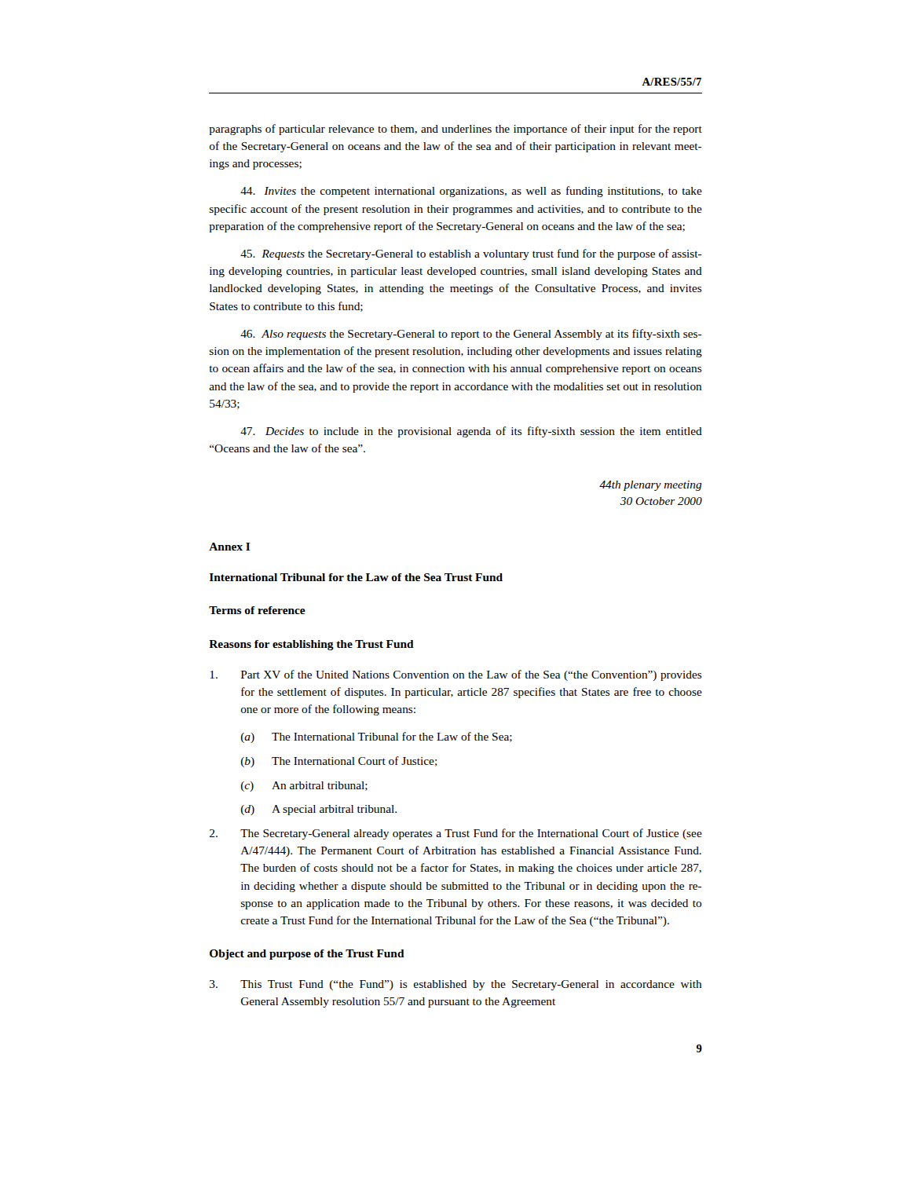A/RES/55/7
paragraphs of particular relevance to them, and underlines the importance of their input for the report of the Secretary-General on oceans and the law of the sea and of their participation in relevant meetings and processes;
44. Invites the competent international organizations, as well as funding institutions, to take specific account of the present resolution in their programmes and activities, and to contribute to the preparation of the comprehensive report of the Secretary-General on oceans and the law of the sea;
45. Requests the Secretary-General to establish a voluntary trust fund for the purpose of assisting developing countries, in particular least developed countries, small island developing States and landlocked developing States, in attending the meetings of the Consultative Process, and invites States to contribute to this fund;
46. Also requests the Secretary-General to report to the General Assembly at its fifty-sixth session on the implementation of the present resolution, including other developments and issues relating to ocean affairs and the law of the sea, in connection with his annual comprehensive report on oceans and the law of the sea, and to provide the report in accordance with the modalities set out in resolution 54/33;
47. Decides to include in the provisional agenda of its fifty-sixth session the item entitled “Oceans and the law of the sea”.
44th plenary meeting
30 October 2000
Annex I
International Tribunal for the Law of the Sea Trust Fund
Terms of reference
Reasons for establishing the Trust Fund
1. Part XV of the United Nations Convention on the Law of the Sea (“the Convention”) provides for the settlement of disputes. In particular, article 287 specifies that States are free to choose one or more of the following means:
(a) The International Tribunal for the Law of the Sea;
(b) The International Court of Justice;
(c) An arbitral tribunal;
(d) A special arbitral tribunal.
2. The Secretary-General already operates a Trust Fund for the International Court of Justice (see A/47/444). The Permanent Court of Arbitration has established a Financial Assistance Fund. The burden of costs should not be a factor for States, in making the choices under article 287, in deciding whether a dispute should be submitted to the Tribunal or in deciding upon the response to an application made to the Tribunal by others. For these reasons, it was decided to create a Trust Fund for the International Tribunal for the Law of the Sea (“the Tribunal”).
Object and purpose of the Trust Fund
3. This Trust Fund (“the Fund”) is established by the Secretary-General in accordance with General Assembly resolution 55/7 and pursuant to the Agreement
9